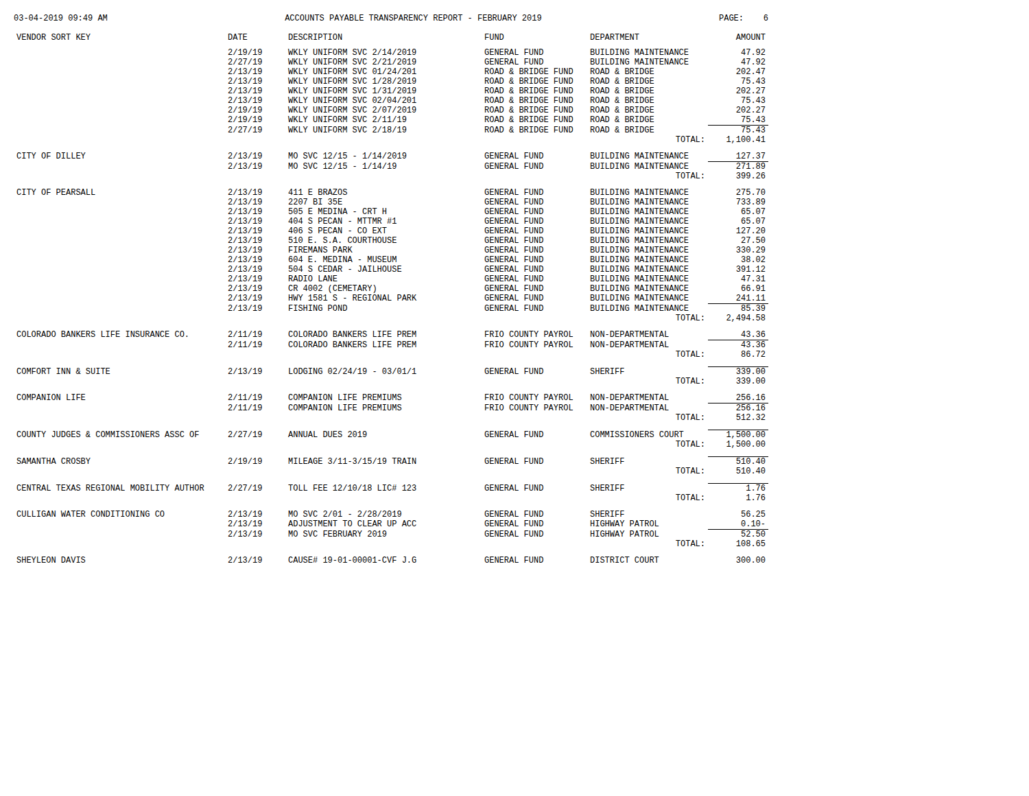03-04-2019 09:49 AM ACCOUNTS PAYABLE TRANSPARENCY REPORT - FEBRUARY 2019 PAGE: 6
| VENDOR SORT KEY | DATE | DESCRIPTION | FUND | DEPARTMENT | AMOUNT |
| --- | --- | --- | --- | --- | --- |
| | 2/19/19 | WKLY UNIFORM SVC 2/14/2019 | GENERAL FUND | BUILDING MAINTENANCE | 47.92 |
| | 2/27/19 | WKLY UNIFORM SVC 2/21/2019 | GENERAL FUND | BUILDING MAINTENANCE | 47.92 |
| | 2/13/19 | WKLY UNIFORM SVC 01/24/201 | ROAD & BRIDGE FUND | ROAD & BRIDGE | 202.47 |
| | 2/13/19 | WKLY UNIFORM SVC 1/28/2019 | ROAD & BRIDGE FUND | ROAD & BRIDGE | 75.43 |
| | 2/13/19 | WKLY UNIFORM SVC 1/31/2019 | ROAD & BRIDGE FUND | ROAD & BRIDGE | 202.27 |
| | 2/13/19 | WKLY UNIFORM SVC 02/04/201 | ROAD & BRIDGE FUND | ROAD & BRIDGE | 75.43 |
| | 2/19/19 | WKLY UNIFORM SVC 2/07/2019 | ROAD & BRIDGE FUND | ROAD & BRIDGE | 202.27 |
| | 2/19/19 | WKLY UNIFORM SVC 2/11/19 | ROAD & BRIDGE FUND | ROAD & BRIDGE | 75.43 |
| | 2/27/19 | WKLY UNIFORM SVC 2/18/19 | ROAD & BRIDGE FUND | ROAD & BRIDGE | 75.43 |
| | | | | TOTAL: | 1,100.41 |
| CITY OF DILLEY | 2/13/19 | MO SVC 12/15 - 1/14/2019 | GENERAL FUND | BUILDING MAINTENANCE | 127.37 |
| | 2/13/19 | MO SVC 12/15 - 1/14/19 | GENERAL FUND | BUILDING MAINTENANCE | 271.89 |
| | | | | TOTAL: | 399.26 |
| CITY OF PEARSALL | 2/13/19 | 411 E BRAZOS | GENERAL FUND | BUILDING MAINTENANCE | 275.70 |
| | 2/13/19 | 2207 BI 35E | GENERAL FUND | BUILDING MAINTENANCE | 733.89 |
| | 2/13/19 | 505 E MEDINA - CRT H | GENERAL FUND | BUILDING MAINTENANCE | 65.07 |
| | 2/13/19 | 404 S PECAN - MTTMR #1 | GENERAL FUND | BUILDING MAINTENANCE | 65.07 |
| | 2/13/19 | 406 S PECAN - CO EXT | GENERAL FUND | BUILDING MAINTENANCE | 127.20 |
| | 2/13/19 | 510 E. S.A. COURTHOUSE | GENERAL FUND | BUILDING MAINTENANCE | 27.50 |
| | 2/13/19 | FIREMANS PARK | GENERAL FUND | BUILDING MAINTENANCE | 330.29 |
| | 2/13/19 | 604 E. MEDINA - MUSEUM | GENERAL FUND | BUILDING MAINTENANCE | 38.02 |
| | 2/13/19 | 504 S CEDAR - JAILHOUSE | GENERAL FUND | BUILDING MAINTENANCE | 391.12 |
| | 2/13/19 | RADIO LANE | GENERAL FUND | BUILDING MAINTENANCE | 47.31 |
| | 2/13/19 | CR 4002 (CEMETARY) | GENERAL FUND | BUILDING MAINTENANCE | 66.91 |
| | 2/13/19 | HWY 1581 S - REGIONAL PARK | GENERAL FUND | BUILDING MAINTENANCE | 241.11 |
| | 2/13/19 | FISHING POND | GENERAL FUND | BUILDING MAINTENANCE | 85.39 |
| | | | | TOTAL: | 2,494.58 |
| COLORADO BANKERS LIFE INSURANCE CO. | 2/11/19 | COLORADO BANKERS LIFE PREM | FRIO COUNTY PAYROL | NON-DEPARTMENTAL | 43.36 |
| | 2/11/19 | COLORADO BANKERS LIFE PREM | FRIO COUNTY PAYROL | NON-DEPARTMENTAL | 43.36 |
| | | | | TOTAL: | 86.72 |
| COMFORT INN & SUITE | 2/13/19 | LODGING 02/24/19 - 03/01/1 | GENERAL FUND | SHERIFF | 339.00 |
| | | | | TOTAL: | 339.00 |
| COMPANION LIFE | 2/11/19 | COMPANION LIFE PREMIUMS | FRIO COUNTY PAYROL | NON-DEPARTMENTAL | 256.16 |
| | 2/11/19 | COMPANION LIFE PREMIUMS | FRIO COUNTY PAYROL | NON-DEPARTMENTAL | 256.16 |
| | | | | TOTAL: | 512.32 |
| COUNTY JUDGES & COMMISSIONERS ASSC OF | 2/27/19 | ANNUAL DUES 2019 | GENERAL FUND | COMMISSIONERS COURT | 1,500.00 |
| | | | | TOTAL: | 1,500.00 |
| SAMANTHA CROSBY | 2/19/19 | MILEAGE 3/11-3/15/19 TRAIN | GENERAL FUND | SHERIFF | 510.40 |
| | | | | TOTAL: | 510.40 |
| CENTRAL TEXAS REGIONAL MOBILITY AUTHOR | 2/27/19 | TOLL FEE 12/10/18 LIC# 123 | GENERAL FUND | SHERIFF | 1.76 |
| | | | | TOTAL: | 1.76 |
| CULLIGAN WATER CONDITIONING CO | 2/13/19 | MO SVC 2/01 - 2/28/2019 | GENERAL FUND | SHERIFF | 56.25 |
| | 2/13/19 | ADJUSTMENT TO CLEAR UP ACC | GENERAL FUND | HIGHWAY PATROL | 0.10- |
| | 2/13/19 | MO SVC FEBRUARY 2019 | GENERAL FUND | HIGHWAY PATROL | 52.50 |
| | | | | TOTAL: | 108.65 |
| SHEYLEON DAVIS | 2/13/19 | CAUSE# 19-01-00001-CVF J.G | GENERAL FUND | DISTRICT COURT | 300.00 |